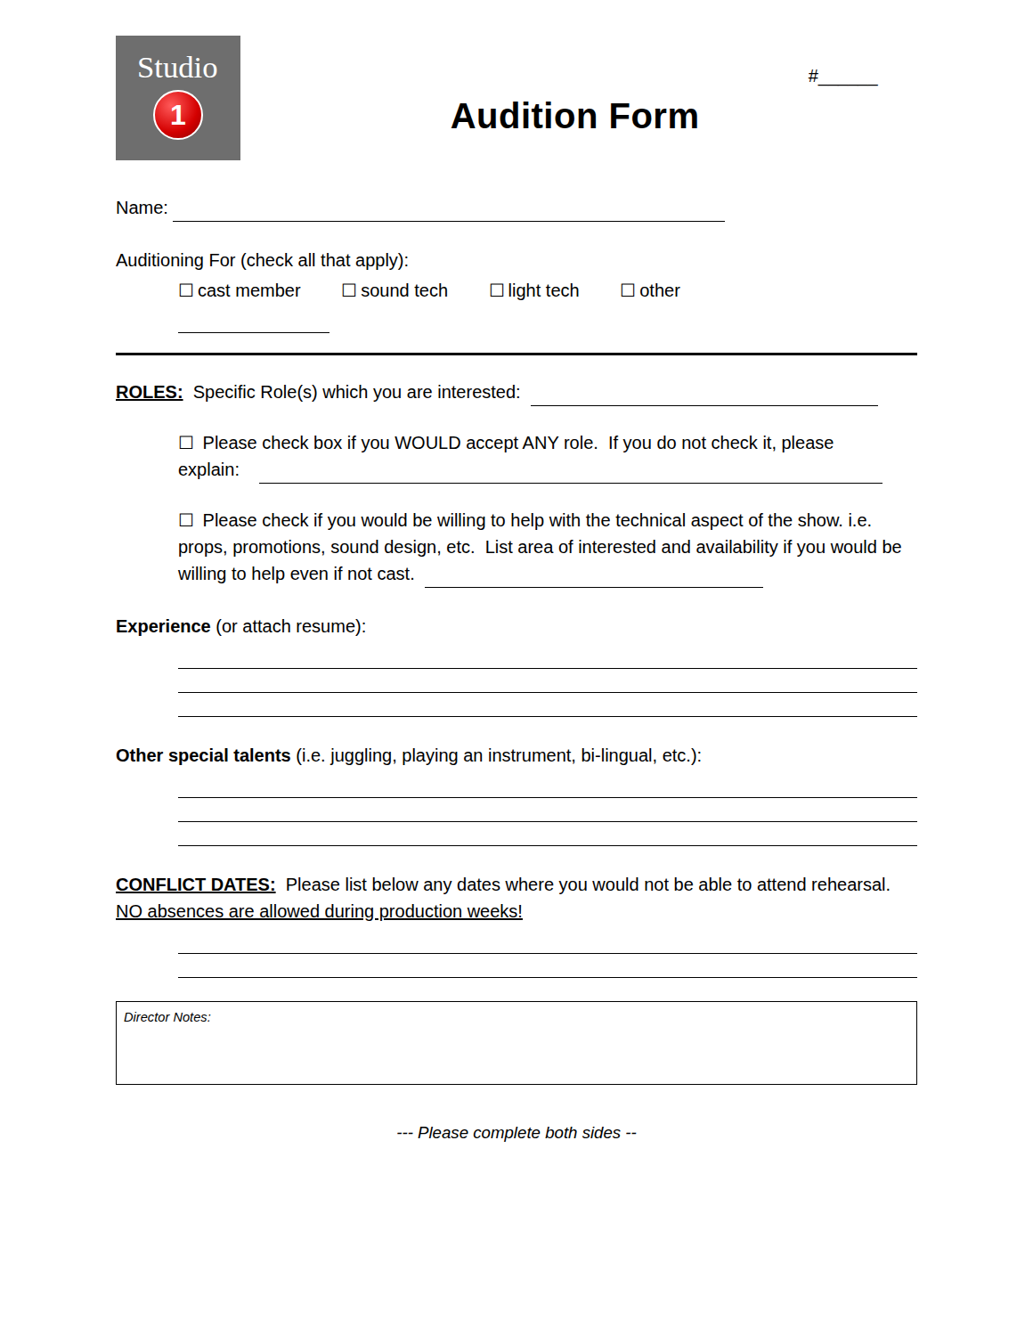Studio
1
#______
Audition Form
Name:
Auditioning For (check all that apply):
☐cast member ☐sound tech ☐light tech ☐other
ROLES: Specific Role(s) which you are interested:
☐ Please check box if you WOULD accept ANY role. If you do not check it, please explain:
☐ Please check if you would be willing to help with the technical aspect of the show. i.e. props, promotions, sound design, etc. List area of interested and availability if you would be willing to help even if not cast.
Experience (or attach resume):
Other special talents (i.e. juggling, playing an instrument, bi-lingual, etc.):
CONFLICT DATES: Please list below any dates where you would not be able to attend rehearsal. NO absences are allowed during production weeks!
Director Notes:
--- Please complete both sides --